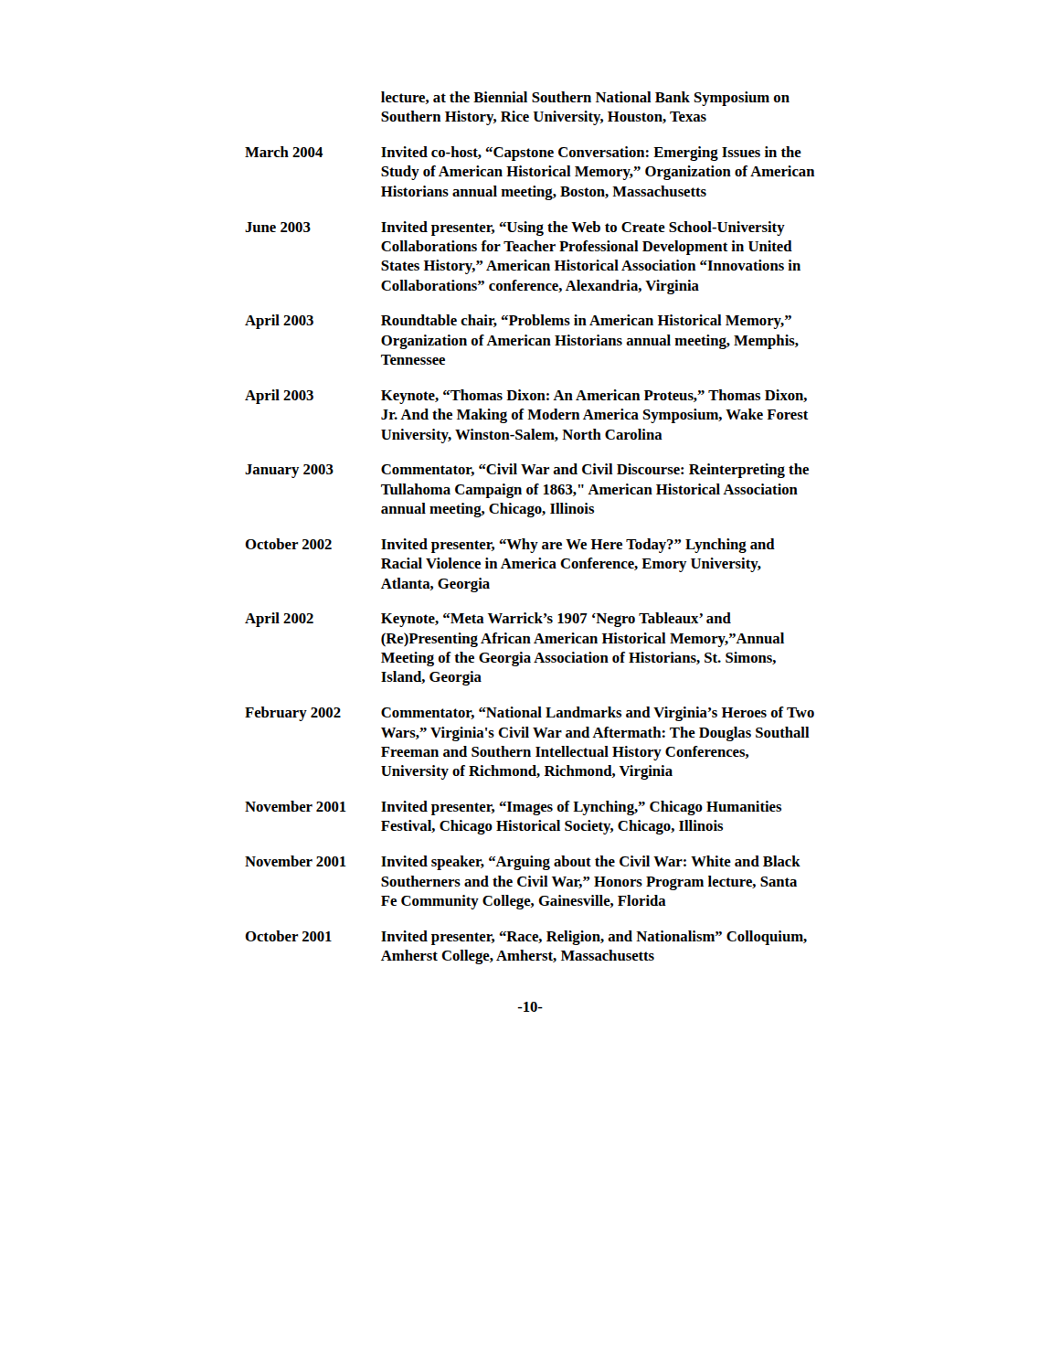| | lecture, at the Biennial Southern National Bank Symposium on Southern History, Rice University, Houston, Texas |
| March 2004 | Invited co-host, “Capstone Conversation: Emerging Issues in the Study of American Historical Memory,” Organization of American Historians annual meeting, Boston, Massachusetts |
| June 2003 | Invited presenter, “Using the Web to Create School-University Collaborations for Teacher Professional Development in United States History,” American Historical Association “Innovations in Collaborations” conference, Alexandria, Virginia |
| April 2003 | Roundtable chair, “Problems in American Historical Memory,” Organization of American Historians annual meeting, Memphis, Tennessee |
| April 2003 | Keynote, “Thomas Dixon: An American Proteus,” Thomas Dixon, Jr. And the Making of Modern America Symposium, Wake Forest University, Winston-Salem, North Carolina |
| January 2003 | Commentator, “Civil War and Civil Discourse: Reinterpreting the Tullahoma Campaign of 1863," American Historical Association annual meeting, Chicago, Illinois |
| October 2002 | Invited presenter, “Why are We Here Today?” Lynching and Racial Violence in America Conference, Emory University, Atlanta, Georgia |
| April 2002 | Keynote, “Meta Warrick’s 1907 ‘Negro Tableaux’ and (Re)Presenting African American Historical Memory,”Annual Meeting of the Georgia Association of Historians, St. Simons, Island, Georgia |
| February 2002 | Commentator, “National Landmarks and Virginia’s Heroes of Two Wars,” Virginia's Civil War and Aftermath: The Douglas Southall Freeman and Southern Intellectual History Conferences, University of Richmond, Richmond, Virginia |
| November 2001 | Invited presenter, “Images of Lynching,” Chicago Humanities Festival, Chicago Historical Society, Chicago, Illinois |
| November 2001 | Invited speaker, “Arguing about the Civil War: White and Black Southerners and the Civil War,” Honors Program lecture, Santa Fe Community College, Gainesville, Florida |
| October 2001 | Invited presenter, “Race, Religion, and Nationalism” Colloquium, Amherst College, Amherst, Massachusetts |
-10-